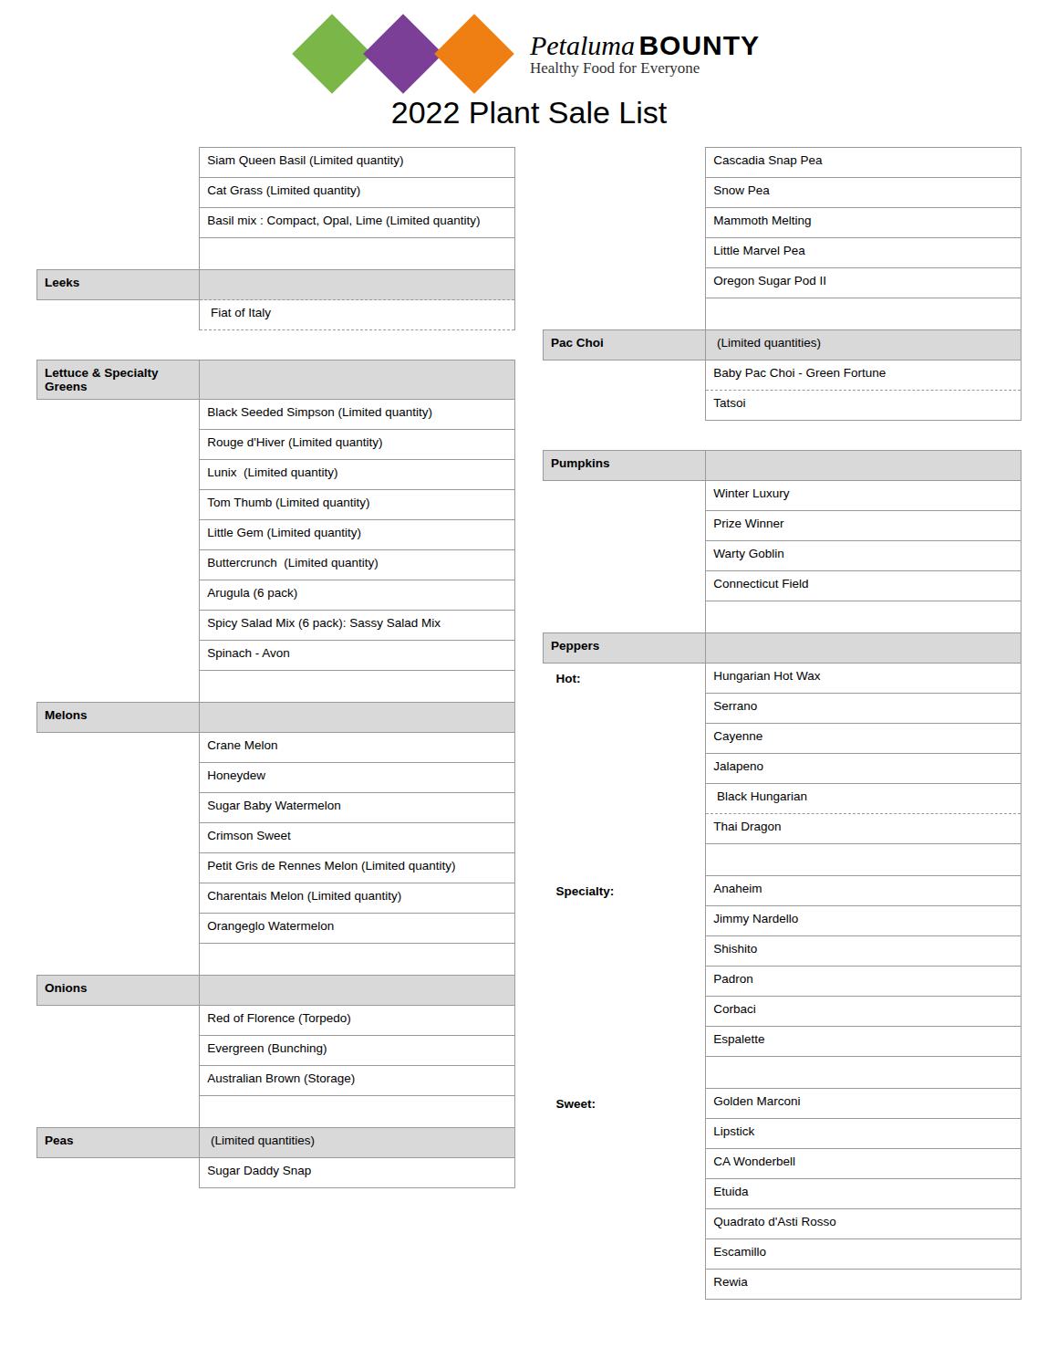Petaluma BOUNTY
Healthy Food for Everyone
2022 Plant Sale List
| | Siam Queen Basil (Limited quantity) |
| | Cat Grass (Limited quantity) |
| | Basil mix : Compact, Opal, Lime (Limited quantity) |
| Leeks | |
| | Fiat of Italy |
| Lettuce & Specialty Greens | |
| | Black Seeded Simpson (Limited quantity) |
| | Rouge d'Hiver (Limited quantity) |
| | Lunix (Limited quantity) |
| | Tom Thumb (Limited quantity) |
| | Little Gem (Limited quantity) |
| | Buttercrunch (Limited quantity) |
| | Arugula (6 pack) |
| | Spicy Salad Mix (6 pack): Sassy Salad Mix |
| | Spinach - Avon |
| Melons | |
| | Crane Melon |
| | Honeydew |
| | Sugar Baby Watermelon |
| | Crimson Sweet |
| | Petit Gris de Rennes Melon (Limited quantity) |
| | Charentais Melon (Limited quantity) |
| | Orangeglo Watermelon |
| Onions | |
| | Red of Florence (Torpedo) |
| | Evergreen (Bunching) |
| | Australian Brown (Storage) |
| Peas | (Limited quantities) |
| | Sugar Daddy Snap |
| | Cascadia Snap Pea |
| | Snow Pea |
| | Mammoth Melting |
| | Little Marvel Pea |
| | Oregon Sugar Pod II |
| Pac Choi | (Limited quantities) |
| | Baby Pac Choi - Green Fortune |
| | Tatsoi |
| Pumpkins | |
| | Winter Luxury |
| | Prize Winner |
| | Warty Goblin |
| | Connecticut Field |
| Peppers | |
| Hot: | Hungarian Hot Wax |
| | Serrano |
| | Cayenne |
| | Jalapeno |
| | Black Hungarian |
| | Thai Dragon |
| Specialty: | Anaheim |
| | Jimmy Nardello |
| | Shishito |
| | Padron |
| | Corbaci |
| | Espalette |
| Sweet: | Golden Marconi |
| | Lipstick |
| | CA Wonderbell |
| | Etuida |
| | Quadrato d'Asti Rosso |
| | Escamillo |
| | Rewia |